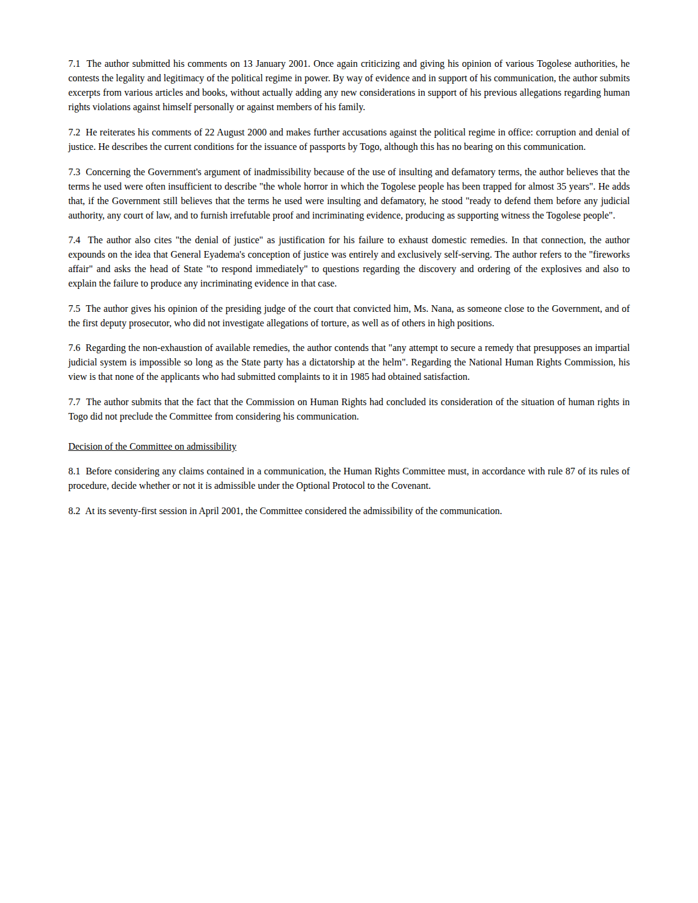7.1 The author submitted his comments on 13 January 2001. Once again criticizing and giving his opinion of various Togolese authorities, he contests the legality and legitimacy of the political regime in power. By way of evidence and in support of his communication, the author submits excerpts from various articles and books, without actually adding any new considerations in support of his previous allegations regarding human rights violations against himself personally or against members of his family.
7.2 He reiterates his comments of 22 August 2000 and makes further accusations against the political regime in office: corruption and denial of justice. He describes the current conditions for the issuance of passports by Togo, although this has no bearing on this communication.
7.3 Concerning the Government's argument of inadmissibility because of the use of insulting and defamatory terms, the author believes that the terms he used were often insufficient to describe "the whole horror in which the Togolese people has been trapped for almost 35 years". He adds that, if the Government still believes that the terms he used were insulting and defamatory, he stood "ready to defend them before any judicial authority, any court of law, and to furnish irrefutable proof and incriminating evidence, producing as supporting witness the Togolese people".
7.4 The author also cites "the denial of justice" as justification for his failure to exhaust domestic remedies. In that connection, the author expounds on the idea that General Eyadema's conception of justice was entirely and exclusively self-serving. The author refers to the "fireworks affair" and asks the head of State "to respond immediately" to questions regarding the discovery and ordering of the explosives and also to explain the failure to produce any incriminating evidence in that case.
7.5 The author gives his opinion of the presiding judge of the court that convicted him, Ms. Nana, as someone close to the Government, and of the first deputy prosecutor, who did not investigate allegations of torture, as well as of others in high positions.
7.6 Regarding the non-exhaustion of available remedies, the author contends that "any attempt to secure a remedy that presupposes an impartial judicial system is impossible so long as the State party has a dictatorship at the helm". Regarding the National Human Rights Commission, his view is that none of the applicants who had submitted complaints to it in 1985 had obtained satisfaction.
7.7 The author submits that the fact that the Commission on Human Rights had concluded its consideration of the situation of human rights in Togo did not preclude the Committee from considering his communication.
Decision of the Committee on admissibility
8.1 Before considering any claims contained in a communication, the Human Rights Committee must, in accordance with rule 87 of its rules of procedure, decide whether or not it is admissible under the Optional Protocol to the Covenant.
8.2 At its seventy-first session in April 2001, the Committee considered the admissibility of the communication.